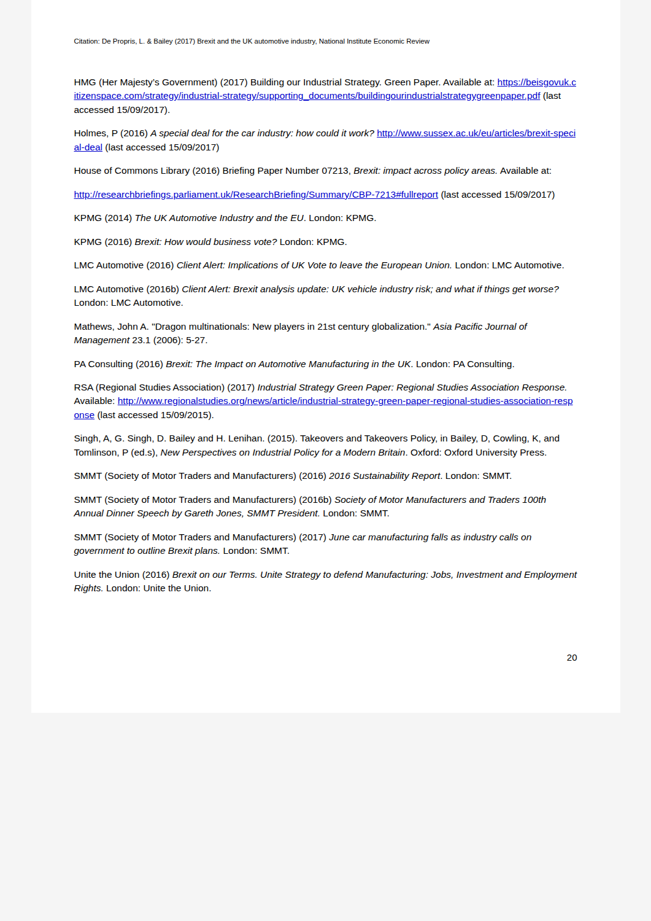Citation: De Propris, L. & Bailey (2017) Brexit and the UK automotive industry, National Institute Economic Review
HMG (Her Majesty’s Government) (2017) Building our Industrial Strategy. Green Paper. Available at: https://beisgovuk.citizenspace.com/strategy/industrial-strategy/supporting_documents/buildingourindustrialstrategygreenpaper.pdf (last accessed 15/09/2017).
Holmes, P (2016) A special deal for the car industry: how could it work? http://www.sussex.ac.uk/eu/articles/brexit-special-deal (last accessed 15/09/2017)
House of Commons Library (2016) Briefing Paper Number 07213, Brexit: impact across policy areas. Available at:
http://researchbriefings.parliament.uk/ResearchBriefing/Summary/CBP-7213#fullreport (last accessed 15/09/2017)
KPMG (2014) The UK Automotive Industry and the EU. London: KPMG.
KPMG (2016) Brexit: How would business vote? London: KPMG.
LMC Automotive (2016) Client Alert: Implications of UK Vote to leave the European Union. London: LMC Automotive.
LMC Automotive (2016b) Client Alert: Brexit analysis update: UK vehicle industry risk; and what if things get worse? London: LMC Automotive.
Mathews, John A. "Dragon multinationals: New players in 21st century globalization." Asia Pacific Journal of Management 23.1 (2006): 5-27.
PA Consulting (2016) Brexit: The Impact on Automotive Manufacturing in the UK. London: PA Consulting.
RSA (Regional Studies Association) (2017) Industrial Strategy Green Paper: Regional Studies Association Response. Available: http://www.regionalstudies.org/news/article/industrial-strategy-green-paper-regional-studies-association-response (last accessed 15/09/2015).
Singh, A, G. Singh, D. Bailey and H. Lenihan. (2015). Takeovers and Takeovers Policy, in Bailey, D, Cowling, K, and Tomlinson, P (ed.s), New Perspectives on Industrial Policy for a Modern Britain. Oxford: Oxford University Press.
SMMT (Society of Motor Traders and Manufacturers) (2016) 2016 Sustainability Report. London: SMMT.
SMMT (Society of Motor Traders and Manufacturers) (2016b) Society of Motor Manufacturers and Traders 100th Annual Dinner Speech by Gareth Jones, SMMT President. London: SMMT.
SMMT (Society of Motor Traders and Manufacturers) (2017) June car manufacturing falls as industry calls on government to outline Brexit plans. London: SMMT.
Unite the Union (2016) Brexit on our Terms. Unite Strategy to defend Manufacturing: Jobs, Investment and Employment Rights. London: Unite the Union.
20